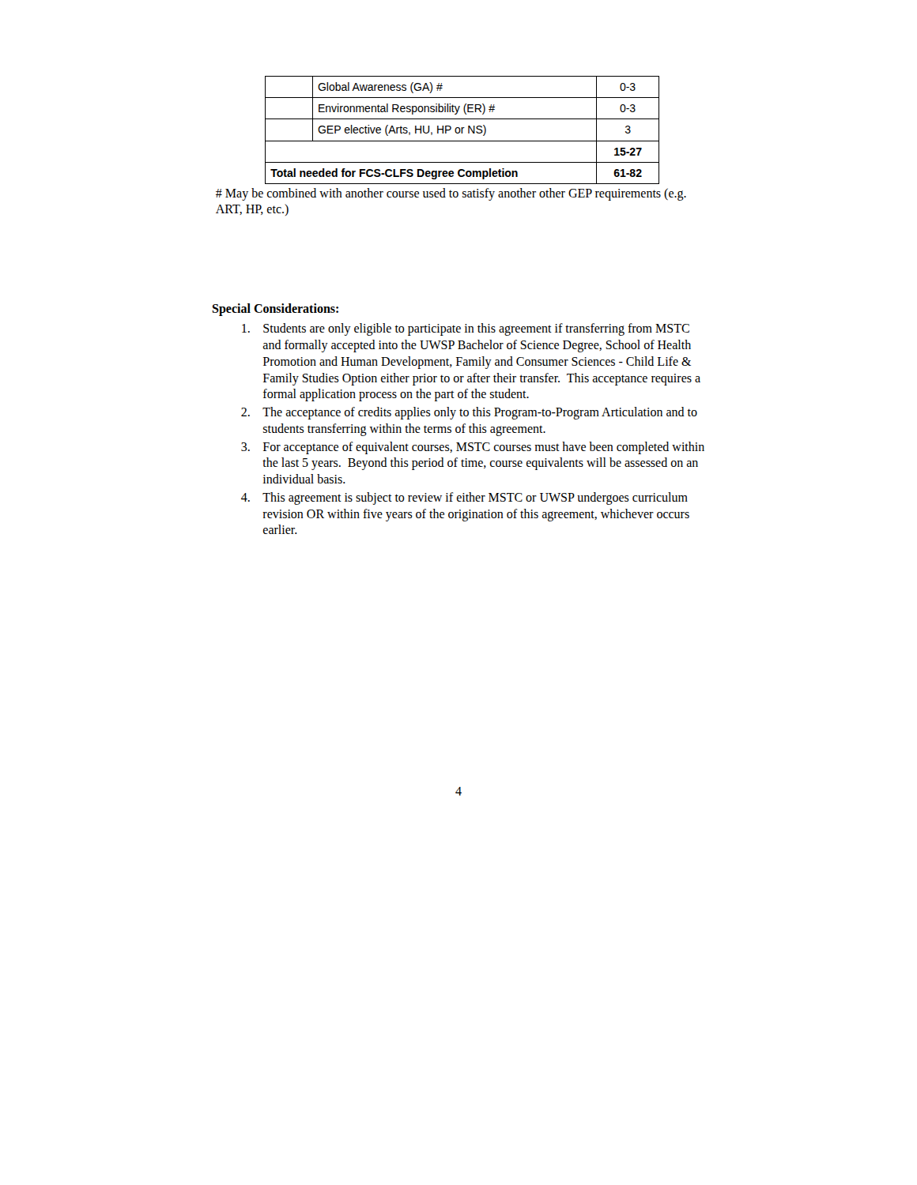| | Global Awareness (GA) # | 0-3 |
| | Environmental Responsibility (ER) # | 0-3 |
| | GEP elective (Arts, HU, HP or NS) | 3 |
| | 15-27 |
| Total needed for FCS-CLFS Degree Completion | 61-82 |
# May be combined with another course used to satisfy another other GEP requirements (e.g. ART, HP, etc.)
Special Considerations:
Students are only eligible to participate in this agreement if transferring from MSTC and formally accepted into the UWSP Bachelor of Science Degree, School of Health Promotion and Human Development, Family and Consumer Sciences - Child Life & Family Studies Option either prior to or after their transfer. This acceptance requires a formal application process on the part of the student.
The acceptance of credits applies only to this Program-to-Program Articulation and to students transferring within the terms of this agreement.
For acceptance of equivalent courses, MSTC courses must have been completed within the last 5 years. Beyond this period of time, course equivalents will be assessed on an individual basis.
This agreement is subject to review if either MSTC or UWSP undergoes curriculum revision OR within five years of the origination of this agreement, whichever occurs earlier.
4